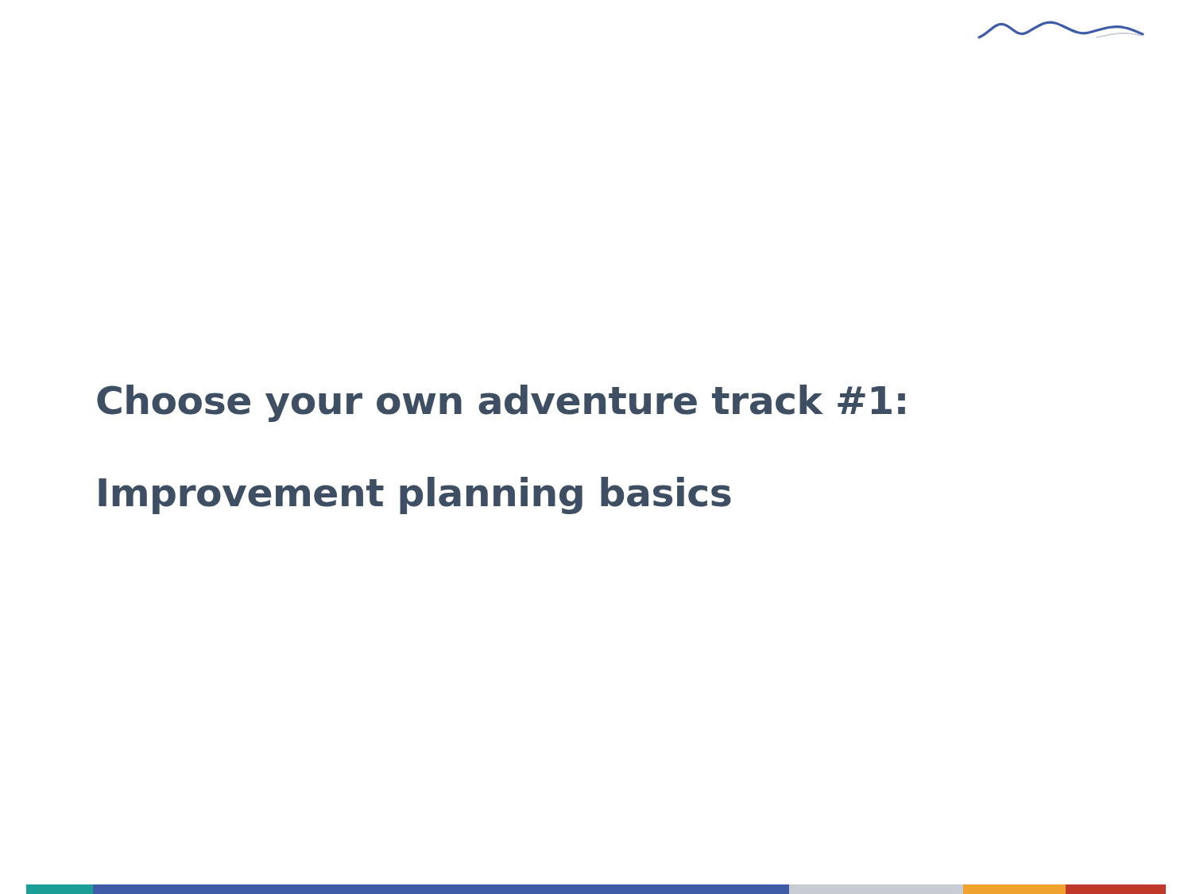Choose your own adventure track #1: Improvement planning basics